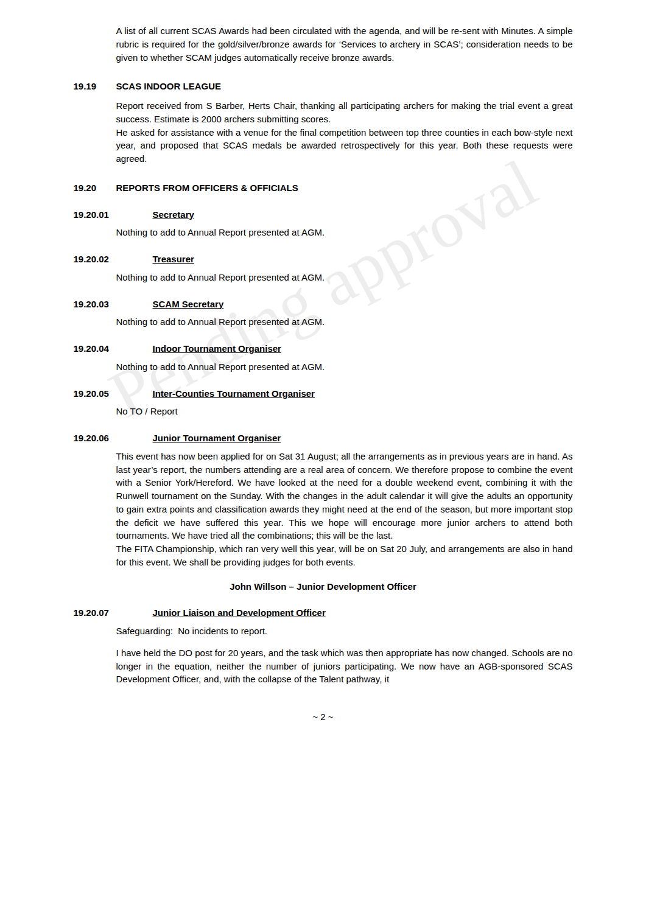Pending approval
A list of all current SCAS Awards had been circulated with the agenda, and will be re-sent with Minutes. A simple rubric is required for the gold/silver/bronze awards for ‘Services to archery in SCAS’; consideration needs to be given to whether SCAM judges automatically receive bronze awards.
19.19 SCAS INDOOR LEAGUE
Report received from S Barber, Herts Chair, thanking all participating archers for making the trial event a great success. Estimate is 2000 archers submitting scores.
He asked for assistance with a venue for the final competition between top three counties in each bow-style next year, and proposed that SCAS medals be awarded retrospectively for this year. Both these requests were agreed.
19.20 REPORTS FROM OFFICERS & OFFICIALS
19.20.01 Secretary
Nothing to add to Annual Report presented at AGM.
19.20.02 Treasurer
Nothing to add to Annual Report presented at AGM.
19.20.03 SCAM Secretary
Nothing to add to Annual Report presented at AGM.
19.20.04 Indoor Tournament Organiser
Nothing to add to Annual Report presented at AGM.
19.20.05 Inter-Counties Tournament Organiser
No TO / Report
19.20.06 Junior Tournament Organiser
This event has now been applied for on Sat 31 August; all the arrangements as in previous years are in hand. As last year’s report, the numbers attending are a real area of concern. We therefore propose to combine the event with a Senior York/Hereford. We have looked at the need for a double weekend event, combining it with the Runwell tournament on the Sunday. With the changes in the adult calendar it will give the adults an opportunity to gain extra points and classification awards they might need at the end of the season, but more important stop the deficit we have suffered this year. This we hope will encourage more junior archers to attend both tournaments. We have tried all the combinations; this will be the last.
The FITA Championship, which ran very well this year, will be on Sat 20 July, and arrangements are also in hand for this event. We shall be providing judges for both events.
John Willson – Junior Development Officer
19.20.07 Junior Liaison and Development Officer
Safeguarding: No incidents to report.
I have held the DO post for 20 years, and the task which was then appropriate has now changed. Schools are no longer in the equation, neither the number of juniors participating. We now have an AGB-sponsored SCAS Development Officer, and, with the collapse of the Talent pathway, it
~ 2 ~